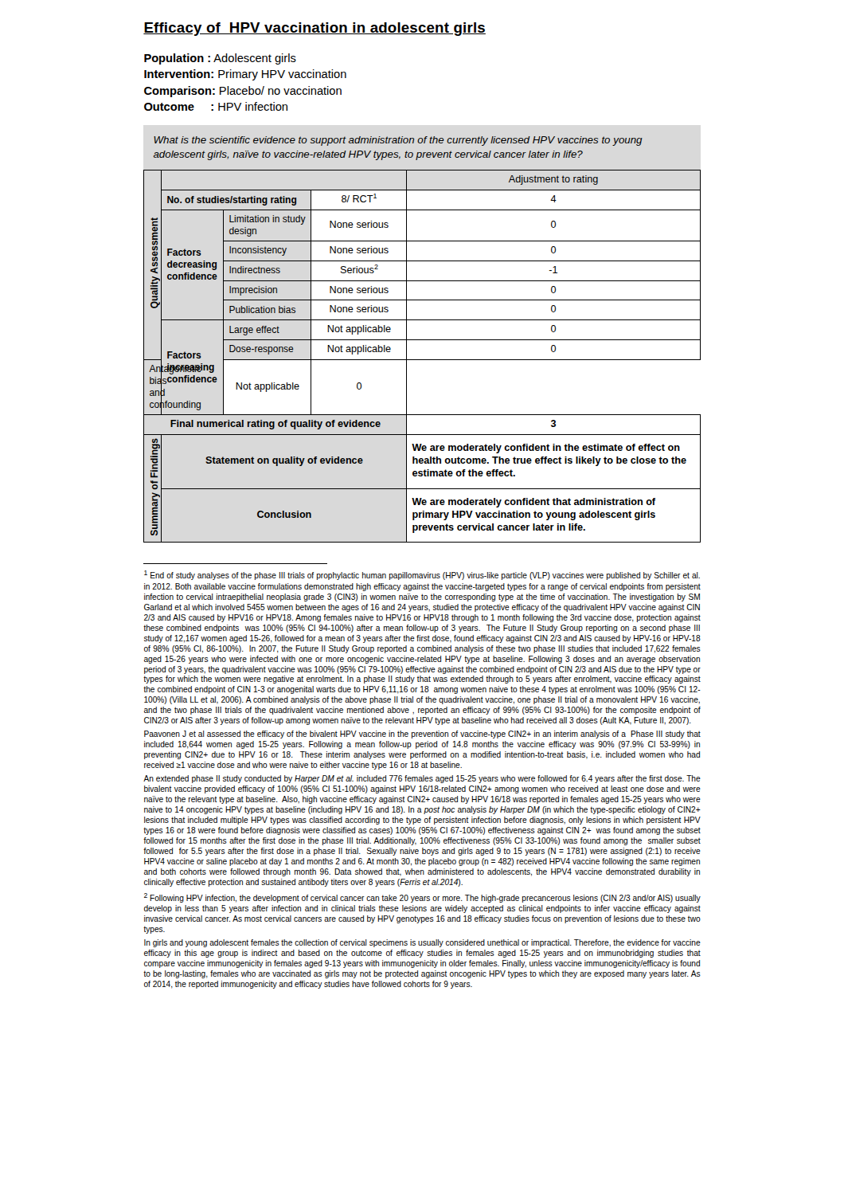Efficacy of HPV vaccination in adolescent girls
Population : Adolescent girls
Intervention: Primary HPV vaccination
Comparison: Placebo/ no vaccination
Outcome : HPV infection
What is the scientific evidence to support administration of the currently licensed HPV vaccines to young adolescent girls, naïve to vaccine-related HPV types, to prevent cervical cancer later in life?
| Quality Assessment | | Adjustment to rating |
| No. of studies/starting rating | 8/ RCT 1 | 4 |
| Factors decreasing confidence | Limitation in study design | None serious | 0 |
| Inconsistency | None serious | 0 |
| Indirectness | Serious 2 | -1 |
| Imprecision | None serious | 0 |
| Publication bias | None serious | 0 |
| Factors increasing confidence | Large effect | Not applicable | 0 |
| Dose-response | Not applicable | 0 |
| Antagonistic bias and confounding | Not applicable | 0 |
| Final numerical rating of quality of evidence | 3 |
| Summary of Findings | Statement on quality of evidence | We are moderately confident in the estimate of effect on health outcome. The true effect is likely to be close to the estimate of the effect. |
| Conclusion | We are moderately confident that administration of primary HPV vaccination to young adolescent girls prevents cervical cancer later in life. |
1 End of study analyses of the phase III trials of prophylactic human papillomavirus (HPV) virus-like particle (VLP) vaccines were published by Schiller et al. in 2012. Both available vaccine formulations demonstrated high efficacy against the vaccine-targeted types for a range of cervical endpoints from persistent infection to cervical intraepithelial neoplasia grade 3 (CIN3) in women naïve to the corresponding type at the time of vaccination. The investigation by SM Garland et al which involved 5455 women between the ages of 16 and 24 years, studied the protective efficacy of the quadrivalent HPV vaccine against CIN 2/3 and AIS caused by HPV16 or HPV18. Among females naive to HPV16 or HPV18 through to 1 month following the 3rd vaccine dose, protection against these combined endpoints was 100% (95% CI 94-100%) after a mean follow-up of 3 years. The Future II Study Group reporting on a second phase III study of 12,167 women aged 15-26, followed for a mean of 3 years after the first dose, found efficacy against CIN 2/3 and AIS caused by HPV-16 or HPV-18 of 98% (95% CI, 86-100%). In 2007, the Future II Study Group reported a combined analysis of these two phase III studies that included 17,622 females aged 15-26 years who were infected with one or more oncogenic vaccine-related HPV type at baseline. Following 3 doses and an average observation period of 3 years, the quadrivalent vaccine was 100% (95% CI 79-100%) effective against the combined endpoint of CIN 2/3 and AIS due to the HPV type or types for which the women were negative at enrolment. In a phase II study that was extended through to 5 years after enrolment, vaccine efficacy against the combined endpoint of CIN 1-3 or anogenital warts due to HPV 6,11,16 or 18 among women naive to these 4 types at enrolment was 100% (95% CI 12- 100%) (Villa LL et al, 2006). A combined analysis of the above phase II trial of the quadrivalent vaccine, one phase II trial of a monovalent HPV 16 vaccine, and the two phase III trials of the quadrivalent vaccine mentioned above , reported an efficacy of 99% (95% CI 93-100%) for the composite endpoint of CIN2/3 or AIS after 3 years of follow-up among women naïve to the relevant HPV type at baseline who had received all 3 doses (Ault KA, Future II, 2007).
Paavonen J et al assessed the efficacy of the bivalent HPV vaccine in the prevention of vaccine-type CIN2+ in an interim analysis of a Phase III study that included 18,644 women aged 15-25 years. Following a mean follow-up period of 14.8 months the vaccine efficacy was 90% (97.9% CI 53-99%) in preventing CIN2+ due to HPV 16 or 18. These interim analyses were performed on a modified intention-to-treat basis, i.e. included women who had received ≥1 vaccine dose and who were naive to either vaccine type 16 or 18 at baseline.
An extended phase II study conducted by Harper DM et al. included 776 females aged 15-25 years who were followed for 6.4 years after the first dose. The bivalent vaccine provided efficacy of 100% (95% CI 51-100%) against HPV 16/18-related CIN2+ among women who received at least one dose and were naïve to the relevant type at baseline. Also, high vaccine efficacy against CIN2+ caused by HPV 16/18 was reported in females aged 15-25 years who were naive to 14 oncogenic HPV types at baseline (including HPV 16 and 18). In a post hoc analysis by Harper DM (in which the type-specific etiology of CIN2+ lesions that included multiple HPV types was classified according to the type of persistent infection before diagnosis, only lesions in which persistent HPV types 16 or 18 were found before diagnosis were classified as cases) 100% (95% CI 67-100%) effectiveness against CIN 2+ was found among the subset followed for 15 months after the first dose in the phase III trial. Additionally, 100% effectiveness (95% CI 33-100%) was found among the smaller subset followed for 5.5 years after the first dose in a phase II trial. Sexually naive boys and girls aged 9 to 15 years (N = 1781) were assigned (2:1) to receive HPV4 vaccine or saline placebo at day 1 and months 2 and 6. At month 30, the placebo group (n = 482) received HPV4 vaccine following the same regimen and both cohorts were followed through month 96. Data showed that, when administered to adolescents, the HPV4 vaccine demonstrated durability in clinically effective protection and sustained antibody titers over 8 years (Ferris et al.2014).
2 Following HPV infection, the development of cervical cancer can take 20 years or more. The high-grade precancerous lesions (CIN 2/3 and/or AIS) usually develop in less than 5 years after infection and in clinical trials these lesions are widely accepted as clinical endpoints to infer vaccine efficacy against invasive cervical cancer. As most cervical cancers are caused by HPV genotypes 16 and 18 efficacy studies focus on prevention of lesions due to these two types.
In girls and young adolescent females the collection of cervical specimens is usually considered unethical or impractical. Therefore, the evidence for vaccine efficacy in this age group is indirect and based on the outcome of efficacy studies in females aged 15-25 years and on immunobridging studies that compare vaccine immunogenicity in females aged 9-13 years with immunogenicity in older females. Finally, unless vaccine immunogenicity/efficacy is found to be long-lasting, females who are vaccinated as girls may not be protected against oncogenic HPV types to which they are exposed many years later. As of 2014, the reported immunogenicity and efficacy studies have followed cohorts for 9 years.